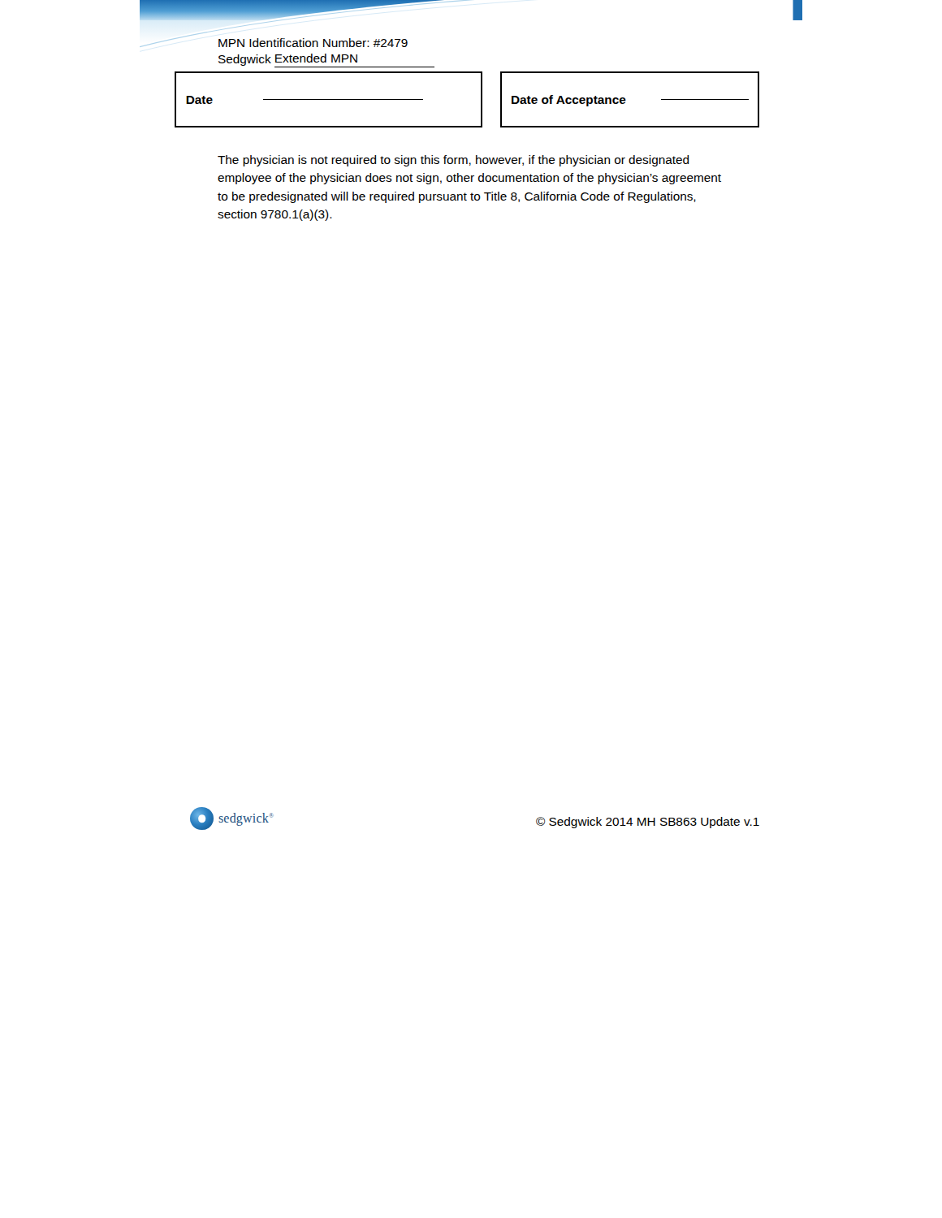MPN Identification Number: #2479
Sedgwick Extended MPN
Date
Date of Acceptance
The physician is not required to sign this form, however, if the physician or designated employee of the physician does not sign, other documentation of the physician’s agreement to be predesignated will be required pursuant to Title 8, California Code of Regulations, section 9780.1(a)(3).
sedgwick®
© Sedgwick 2014 MH SB863 Update v.1